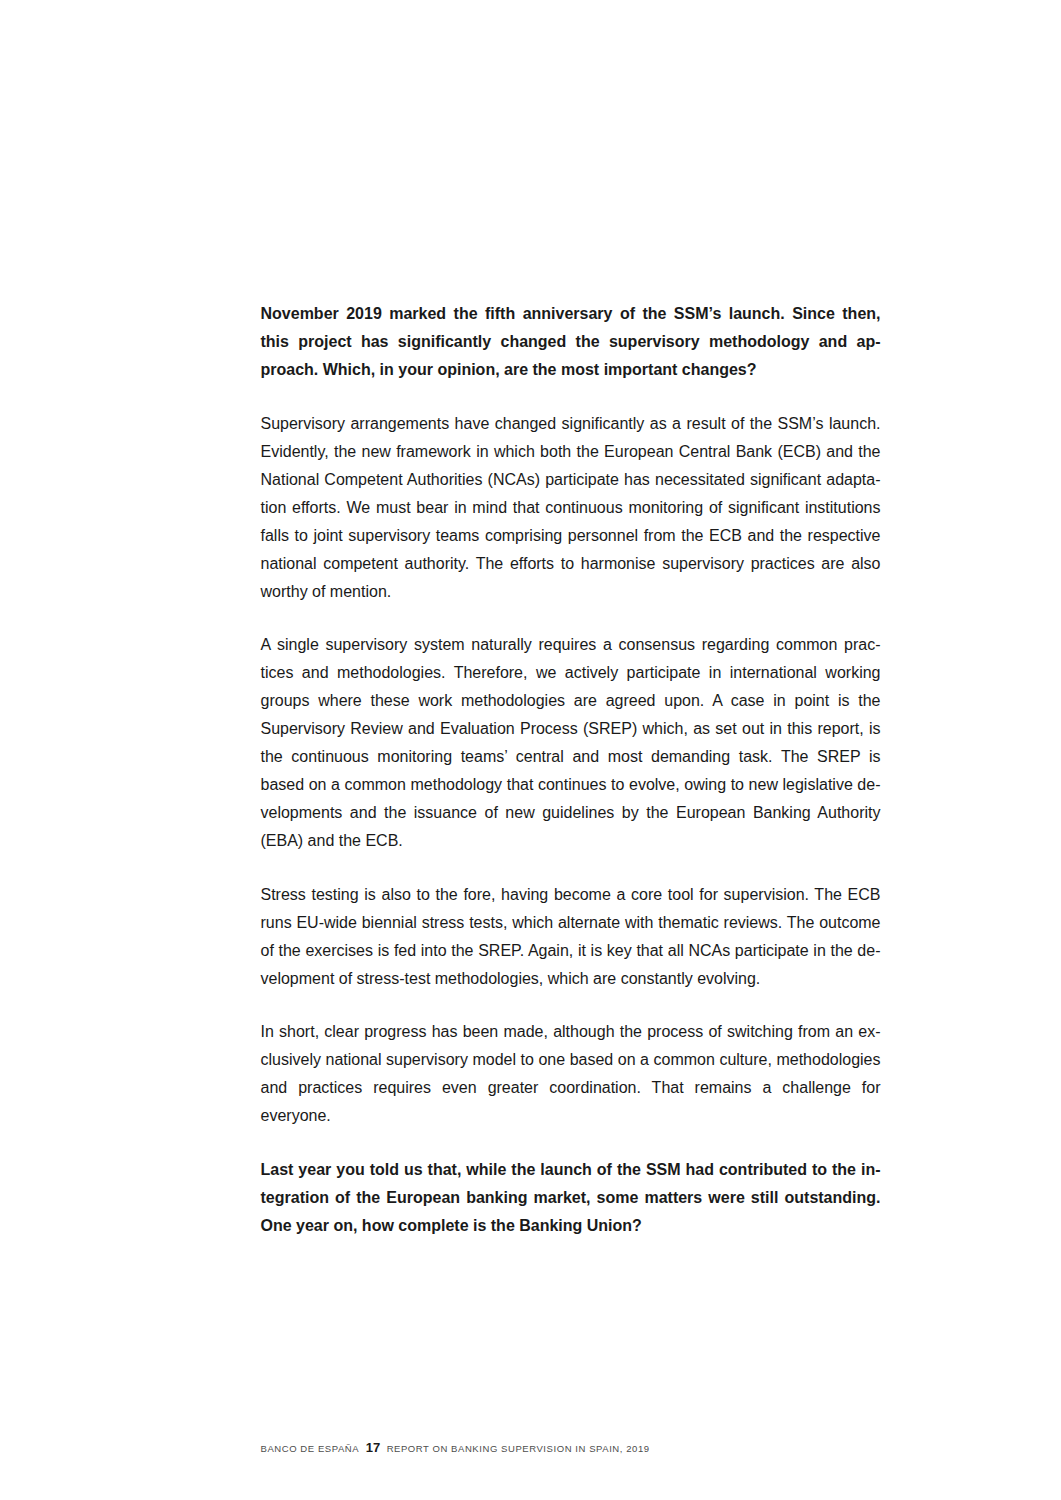November 2019 marked the fifth anniversary of the SSM’s launch. Since then, this project has significantly changed the supervisory methodology and approach. Which, in your opinion, are the most important changes?
Supervisory arrangements have changed significantly as a result of the SSM’s launch. Evidently, the new framework in which both the European Central Bank (ECB) and the National Competent Authorities (NCAs) participate has necessitated significant adaptation efforts. We must bear in mind that continuous monitoring of significant institutions falls to joint supervisory teams comprising personnel from the ECB and the respective national competent authority. The efforts to harmonise supervisory practices are also worthy of mention.
A single supervisory system naturally requires a consensus regarding common practices and methodologies. Therefore, we actively participate in international working groups where these work methodologies are agreed upon. A case in point is the Supervisory Review and Evaluation Process (SREP) which, as set out in this report, is the continuous monitoring teams’ central and most demanding task. The SREP is based on a common methodology that continues to evolve, owing to new legislative developments and the issuance of new guidelines by the European Banking Authority (EBA) and the ECB.
Stress testing is also to the fore, having become a core tool for supervision. The ECB runs EU-wide biennial stress tests, which alternate with thematic reviews. The outcome of the exercises is fed into the SREP. Again, it is key that all NCAs participate in the development of stress-test methodologies, which are constantly evolving.
In short, clear progress has been made, although the process of switching from an exclusively national supervisory model to one based on a common culture, methodologies and practices requires even greater coordination. That remains a challenge for everyone.
Last year you told us that, while the launch of the SSM had contributed to the integration of the European banking market, some matters were still outstanding. One year on, how complete is the Banking Union?
Banco de España 17 Report on banking supervision in Spain, 2019